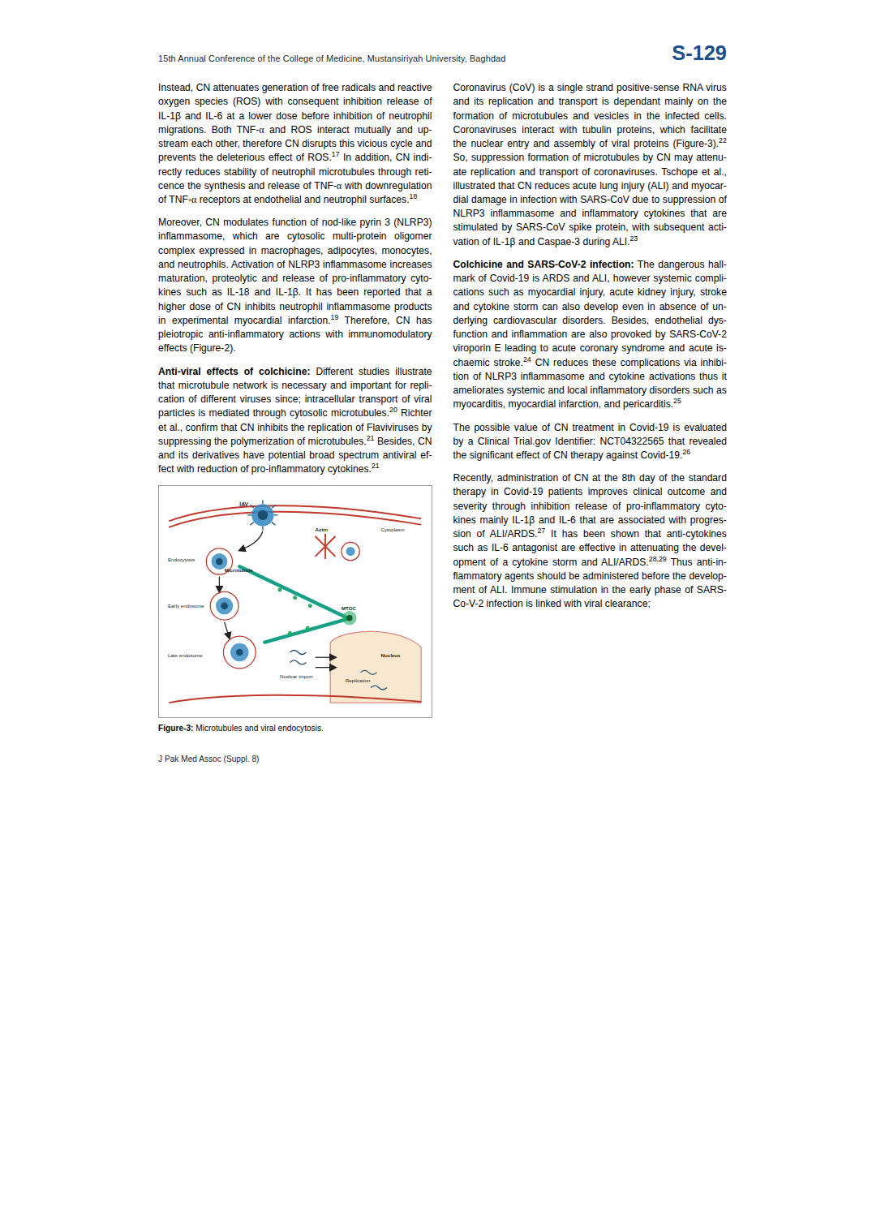15th Annual Conference of the College of Medicine, Mustansiriyah University, Baghdad
S-129
Instead, CN attenuates generation of free radicals and reactive oxygen species (ROS) with consequent inhibition release of IL-1β and IL-6 at a lower dose before inhibition of neutrophil migrations. Both TNF-α and ROS interact mutually and upstream each other, therefore CN disrupts this vicious cycle and prevents the deleterious effect of ROS.17 In addition, CN indirectly reduces stability of neutrophil microtubules through reticence the synthesis and release of TNF-α with downregulation of TNF-α receptors at endothelial and neutrophil surfaces.18
Moreover, CN modulates function of nod-like pyrin 3 (NLRP3) inflammasome, which are cytosolic multi-protein oligomer complex expressed in macrophages, adipocytes, monocytes, and neutrophils. Activation of NLRP3 inflammasome increases maturation, proteolytic and release of pro-inflammatory cytokines such as IL-18 and IL-1β. It has been reported that a higher dose of CN inhibits neutrophil inflammasome products in experimental myocardial infarction.19 Therefore, CN has pleiotropic anti-inflammatory actions with immunomodulatory effects (Figure-2).
Anti-viral effects of colchicine: Different studies illustrate that microtubule network is necessary and important for replication of different viruses since; intracellular transport of viral particles is mediated through cytosolic microtubules.20 Richter et al., confirm that CN inhibits the replication of Flaviviruses by suppressing the polymerization of microtubules.21 Besides, CN and its derivatives have potential broad spectrum antiviral effect with reduction of pro-inflammatory cytokines.21
IAV Endocytosis Early endosome Late endosome Microtubule Actin Cytoplasm MTOC Nucleus Replication Nuclear import
Figure-3: Microtubules and viral endocytosis.
Coronavirus (CoV) is a single strand positive-sense RNA virus and its replication and transport is dependant mainly on the formation of microtubules and vesicles in the infected cells. Coronaviruses interact with tubulin proteins, which facilitate the nuclear entry and assembly of viral proteins (Figure-3).22 So, suppression formation of microtubules by CN may attenuate replication and transport of coronaviruses. Tschope et al., illustrated that CN reduces acute lung injury (ALI) and myocardial damage in infection with SARS-CoV due to suppression of NLRP3 inflammasome and inflammatory cytokines that are stimulated by SARS-CoV spike protein, with subsequent activation of IL-1β and Caspae-3 during ALI.23
Colchicine and SARS-CoV-2 infection: The dangerous hallmark of Covid-19 is ARDS and ALI, however systemic complications such as myocardial injury, acute kidney injury, stroke and cytokine storm can also develop even in absence of underlying cardiovascular disorders. Besides, endothelial dysfunction and inflammation are also provoked by SARS-CoV-2 viroporin E leading to acute coronary syndrome and acute ischaemic stroke.24 CN reduces these complications via inhibition of NLRP3 inflammasome and cytokine activations thus it ameliorates systemic and local inflammatory disorders such as myocarditis, myocardial infarction, and pericarditis.25
The possible value of CN treatment in Covid-19 is evaluated by a Clinical Trial.gov Identifier: NCT04322565 that revealed the significant effect of CN therapy against Covid-19.26
Recently, administration of CN at the 8th day of the standard therapy in Covid-19 patients improves clinical outcome and severity through inhibition release of pro-inflammatory cytokines mainly IL-1β and IL-6 that are associated with progression of ALI/ARDS.27 It has been shown that anti-cytokines such as IL-6 antagonist are effective in attenuating the development of a cytokine storm and ALI/ARDS.28,29 Thus anti-inflammatory agents should be administered before the development of ALI. Immune stimulation in the early phase of SARS-Co-V-2 infection is linked with viral clearance;
J Pak Med Assoc (Suppl. 8)